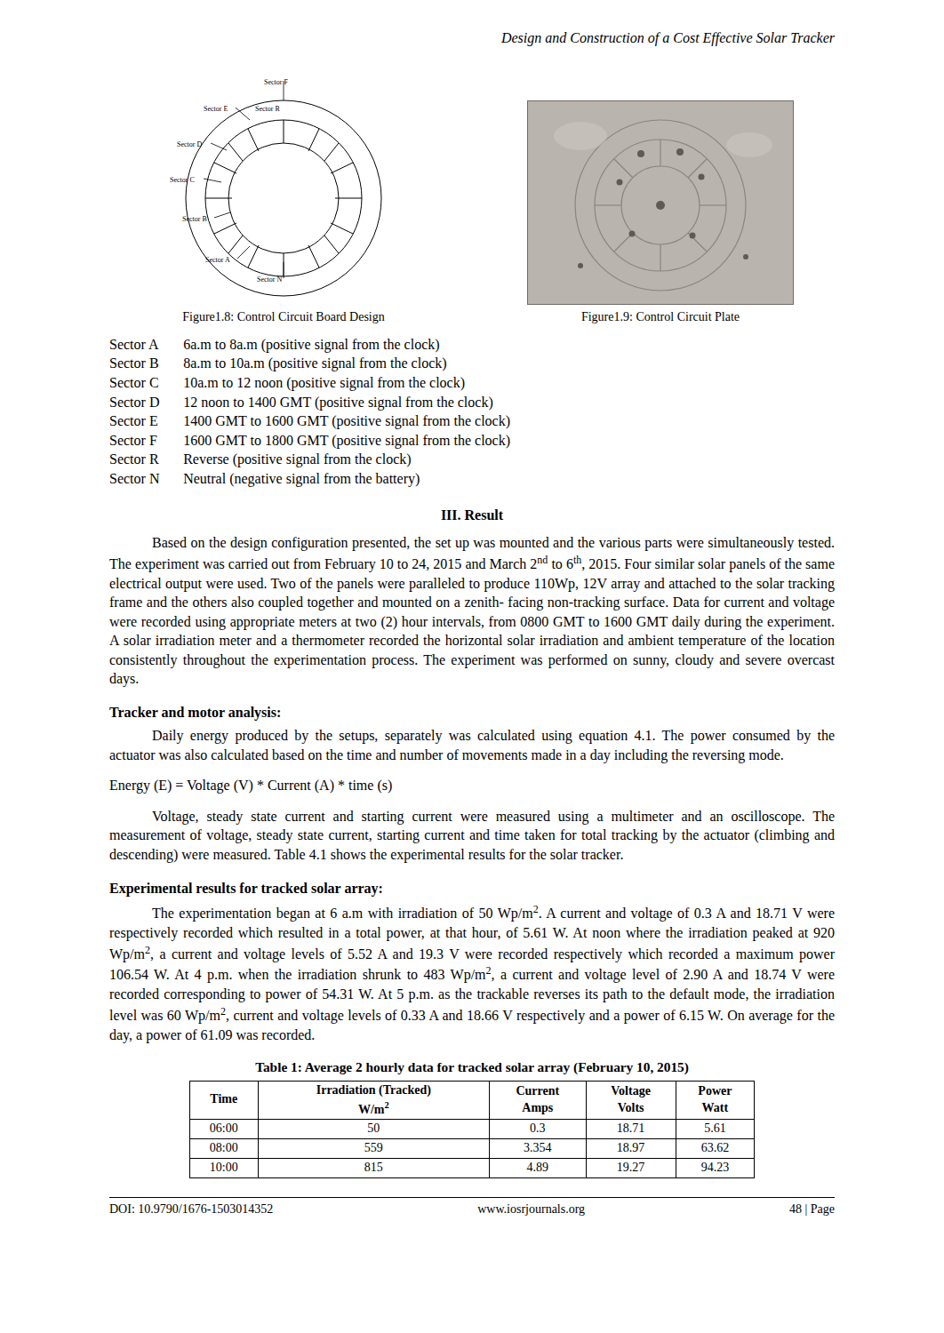Design and Construction of a Cost Effective Solar Tracker
Sector F Sector E Sector R Sector D Sector C Sector B Sector A Sector N
Figure1.8: Control Circuit Board Design
Figure1.9: Control Circuit Plate
Sector A6a.m to 8a.m (positive signal from the clock)
Sector B8a.m to 10a.m (positive signal from the clock)
Sector C10a.m to 12 noon (positive signal from the clock)
Sector D12 noon to 1400 GMT (positive signal from the clock)
Sector E1400 GMT to 1600 GMT (positive signal from the clock)
Sector F1600 GMT to 1800 GMT (positive signal from the clock)
Sector RReverse (positive signal from the clock)
Sector NNeutral (negative signal from the battery)
III. Result
Based on the design configuration presented, the set up was mounted and the various parts were simultaneously tested. The experiment was carried out from February 10 to 24, 2015 and March 2nd to 6th, 2015. Four similar solar panels of the same electrical output were used. Two of the panels were paralleled to produce 110Wp, 12V array and attached to the solar tracking frame and the others also coupled together and mounted on a zenith- facing non-tracking surface. Data for current and voltage were recorded using appropriate meters at two (2) hour intervals, from 0800 GMT to 1600 GMT daily during the experiment. A solar irradiation meter and a thermometer recorded the horizontal solar irradiation and ambient temperature of the location consistently throughout the experimentation process. The experiment was performed on sunny, cloudy and severe overcast days.
Tracker and motor analysis:
Daily energy produced by the setups, separately was calculated using equation 4.1. The power consumed by the actuator was also calculated based on the time and number of movements made in a day including the reversing mode.
Energy (E) = Voltage (V) * Current (A) * time (s)
Voltage, steady state current and starting current were measured using a multimeter and an oscilloscope. The measurement of voltage, steady state current, starting current and time taken for total tracking by the actuator (climbing and descending) were measured. Table 4.1 shows the experimental results for the solar tracker.
Experimental results for tracked solar array:
The experimentation began at 6 a.m with irradiation of 50 Wp/m2. A current and voltage of 0.3 A and 18.71 V were respectively recorded which resulted in a total power, at that hour, of 5.61 W. At noon where the irradiation peaked at 920 Wp/m2, a current and voltage levels of 5.52 A and 19.3 V were recorded respectively which recorded a maximum power 106.54 W. At 4 p.m. when the irradiation shrunk to 483 Wp/m2, a current and voltage level of 2.90 A and 18.74 V were recorded corresponding to power of 54.31 W. At 5 p.m. as the trackable reverses its path to the default mode, the irradiation level was 60 Wp/m2, current and voltage levels of 0.33 A and 18.66 V respectively and a power of 6.15 W. On average for the day, a power of 61.09 was recorded.
Table 1: Average 2 hourly data for tracked solar array (February 10, 2015)
| Time | Irradiation (Tracked) W/m 2 | Current Amps | Voltage Volts | Power Watt |
| --- | --- | --- | --- | --- |
| 06:00 | 50 | 0.3 | 18.71 | 5.61 |
| 08:00 | 559 | 3.354 | 18.97 | 63.62 |
| 10:00 | 815 | 4.89 | 19.27 | 94.23 |
DOI: 10.9790/1676-1503014352 www.iosrjournals.org 48 | Page